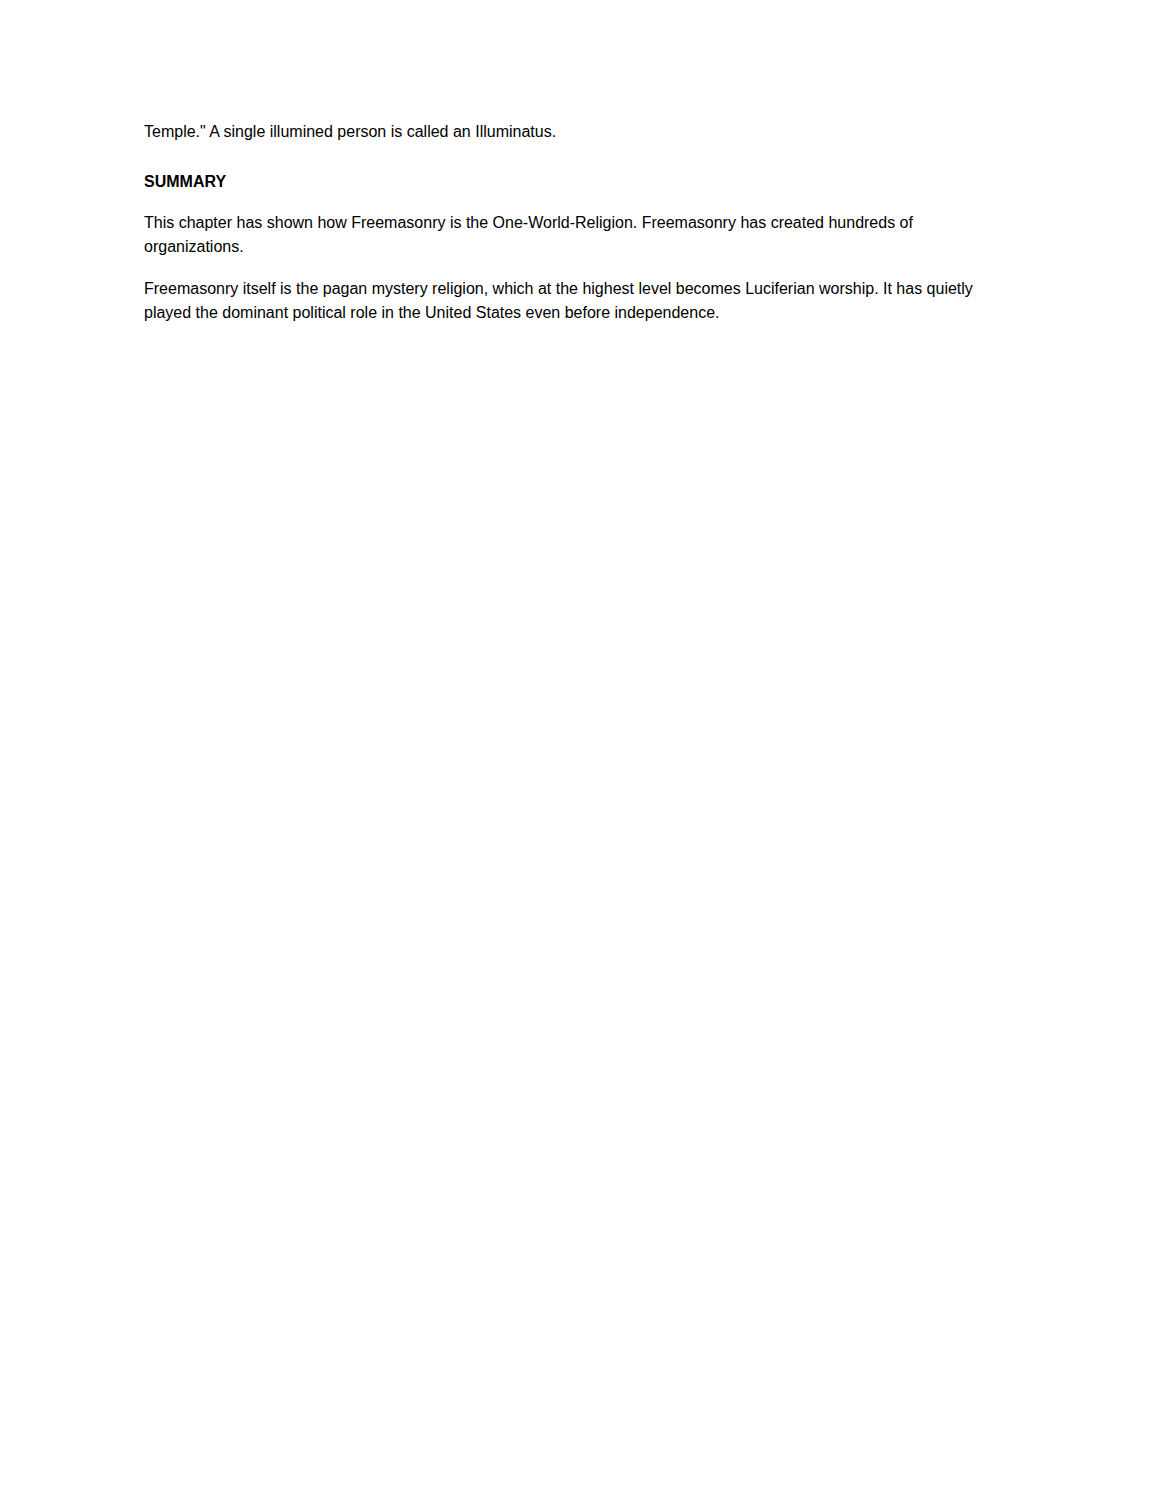Temple." A single illumined person is called an Illuminatus.
SUMMARY
This chapter has shown how Freemasonry is the One-World-Religion. Freemasonry has created hundreds of organizations.
Freemasonry itself is the pagan mystery religion, which at the highest level becomes Luciferian worship. It has quietly played the dominant political role in the United States even before independence.